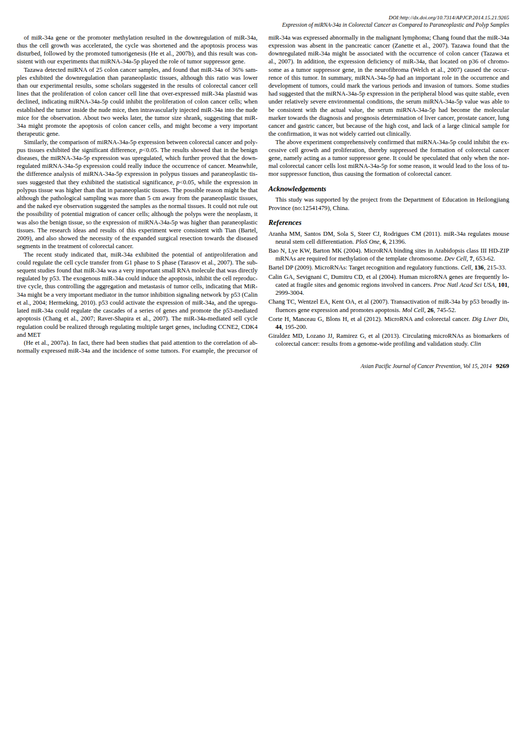DOI:http://dx.doi.org/10.7314/APJCP.2014.15.21.9265
Expression of miRNA-34a in Colorectal Cancer as Compared to Paraneoplastic and Polyp Samples
of miR-34a gene or the promoter methylation resulted in the downregulation of miR-34a, thus the cell growth was accelerated, the cycle was shortened and the apoptosis process was disturbed, followed by the promoted tumorigenesis (He et al., 2007b), and this result was consistent with our experiments that miRNA-34a-5p played the role of tumor suppressor gene.
Tazawa detected miRNA of 25 colon cancer samples, and found that miR-34a of 36% samples exhibited the downregulation than paraneoplastic tissues, although this ratio was lower than our experimental results, some scholars suggested in the results of colorectal cancer cell lines that the proliferation of colon cancer cell line that over-expressed miR-34a plasmid was declined, indicating miRNA-34a-5p could inhibit the proliferation of colon cancer cells; when established the tumor inside the nude mice, then intravascularly injected miR-34a into the nude mice for the observation. About two weeks later, the tumor size shrank, suggesting that miR-34a might promote the apoptosis of colon cancer cells, and might become a very important therapeutic gene.
Similarly, the comparison of miRNA-34a-5p expression between colorectal cancer and polypus tissues exhibited the significant difference, p<0.05. The results showed that in the benign diseases, the miRNA-34a-5p expression was upregulated, which further proved that the downregulated miRNA-34a-5p expression could really induce the occurrence of cancer. Meanwhile, the difference analysis of miRNA-34a-5p expression in polypus tissues and paraneoplastic tissues suggested that they exhibited the statistical significance, p<0.05, while the expression in polypus tissue was higher than that in paraneoplastic tissues. The possible reason might be that although the pathological sampling was more than 5 cm away from the paraneoplastic tissues, and the naked eye observation suggested the samples as the normal tissues. It could not rule out the possibility of potential migration of cancer cells; although the polyps were the neoplasm, it was also the benign tissue, so the expression of miRNA-34a-5p was higher than paraneoplastic tissues. The research ideas and results of this experiment were consistent with Tian (Bartel, 2009), and also showed the necessity of the expanded surgical resection towards the diseased segments in the treatment of colorectal cancer.
The recent study indicated that, miR-34a exhibited the potential of antiproliferation and could regulate the cell cycle transfer from G1 phase to S phase (Tarasov et al., 2007). The subsequent studies found that miR-34a was a very important small RNA molecule that was directly regulated by p53. The exogenous miR-34a could induce the apoptosis, inhibit the cell reproductive cycle, thus controlling the aggregation and metastasis of tumor cells, indicating that MiR-34a might be a very important mediator in the tumor inhibition signaling network by p53 (Calin et al., 2004; Hermeking, 2010). p53 could activate the expression of miR-34a, and the upregulated miR-34a could regulate the cascades of a series of genes and promote the p53-mediated apoptosis (Chang et al., 2007; Raver-Shapira et al., 2007). The miR-34a-mediated sell cycle regulation could be realized through regulating multiple target genes, including CCNE2, CDK4 and MET
(He et al., 2007a). In fact, there had been studies that paid attention to the correlation of abnormally expressed miR-34a and the incidence of some tumors. For example, the precursor of miR-34a was expressed abnormally in the malignant lymphoma; Chang found that the miR-34a expression was absent in the pancreatic cancer (Zanette et al., 2007). Tazawa found that the downregulated miR-34a might be associated with the occurrence of colon cancer (Tazawa et al., 2007). In addition, the expression deficiency of miR-34a, that located on p36 of chromosome as a tumor suppressor gene, in the neurofibroma (Welch et al., 2007) caused the occurrence of this tumor. In summary, miRNA-34a-5p had an important role in the occurrence and development of tumors, could mark the various periods and invasion of tumors. Some studies had suggested that the miRNA-34a-5p expression in the peripheral blood was quite stable, even under relatively severe environmental conditions, the serum miRNA-34a-5p value was able to be consistent with the actual value, the serum miRNA-34a-5p had become the molecular marker towards the diagnosis and prognosis determination of liver cancer, prostate cancer, lung cancer and gastric cancer, but because of the high cost, and lack of a large clinical sample for the confirmation, it was not widely carried out clinically.
The above experiment comprehensively confirmed that miRNA-34a-5p could inhibit the excessive cell growth and proliferation, thereby suppressed the formation of colorectal cancer gene, namely acting as a tumor suppressor gene. It could be speculated that only when the normal colorectal cancer cells lost miRNA-34a-5p for some reason, it would lead to the loss of tumor suppressor function, thus causing the formation of colorectal cancer.
Acknowledgements
This study was supported by the project from the Department of Education in Heilongjiang Province (no:12541479), China.
References
Aranha MM, Santos DM, Sola S, Steer CJ, Rodrigues CM (2011). miR-34a regulates mouse neural stem cell differentiation. PloS One, 6, 21396.
Bao N, Lye KW, Barton MK (2004). MicroRNA binding sites in Arabidopsis class III HD-ZIP mRNAs are required for methylation of the template chromosome. Dev Cell, 7, 653-62.
Bartel DP (2009). MicroRNAs: Target recognition and regulatory functions. Cell, 136, 215-33.
Calin GA, Sevignani C, Dumitru CD, et al (2004). Human microRNA genes are frequently located at fragile sites and genomic regions involved in cancers. Proc Natl Acad Sci USA, 101, 2999-3004.
Chang TC, Wentzel EA, Kent OA, et al (2007). Transactivation of miR-34a by p53 broadly influences gene expression and promotes apoptosis. Mol Cell, 26, 745-52.
Corte H, Manceau G, Blons H, et al (2012). MicroRNA and colorectal cancer. Dig Liver Dis, 44, 195-200.
Giraldez MD, Lozano JJ, Ramirez G, et al (2013). Circulating microRNAs as biomarkers of colorectal cancer: results from a genome-wide profiling and validation study. Clin
Asian Pacific Journal of Cancer Prevention, Vol 15, 2014 9269